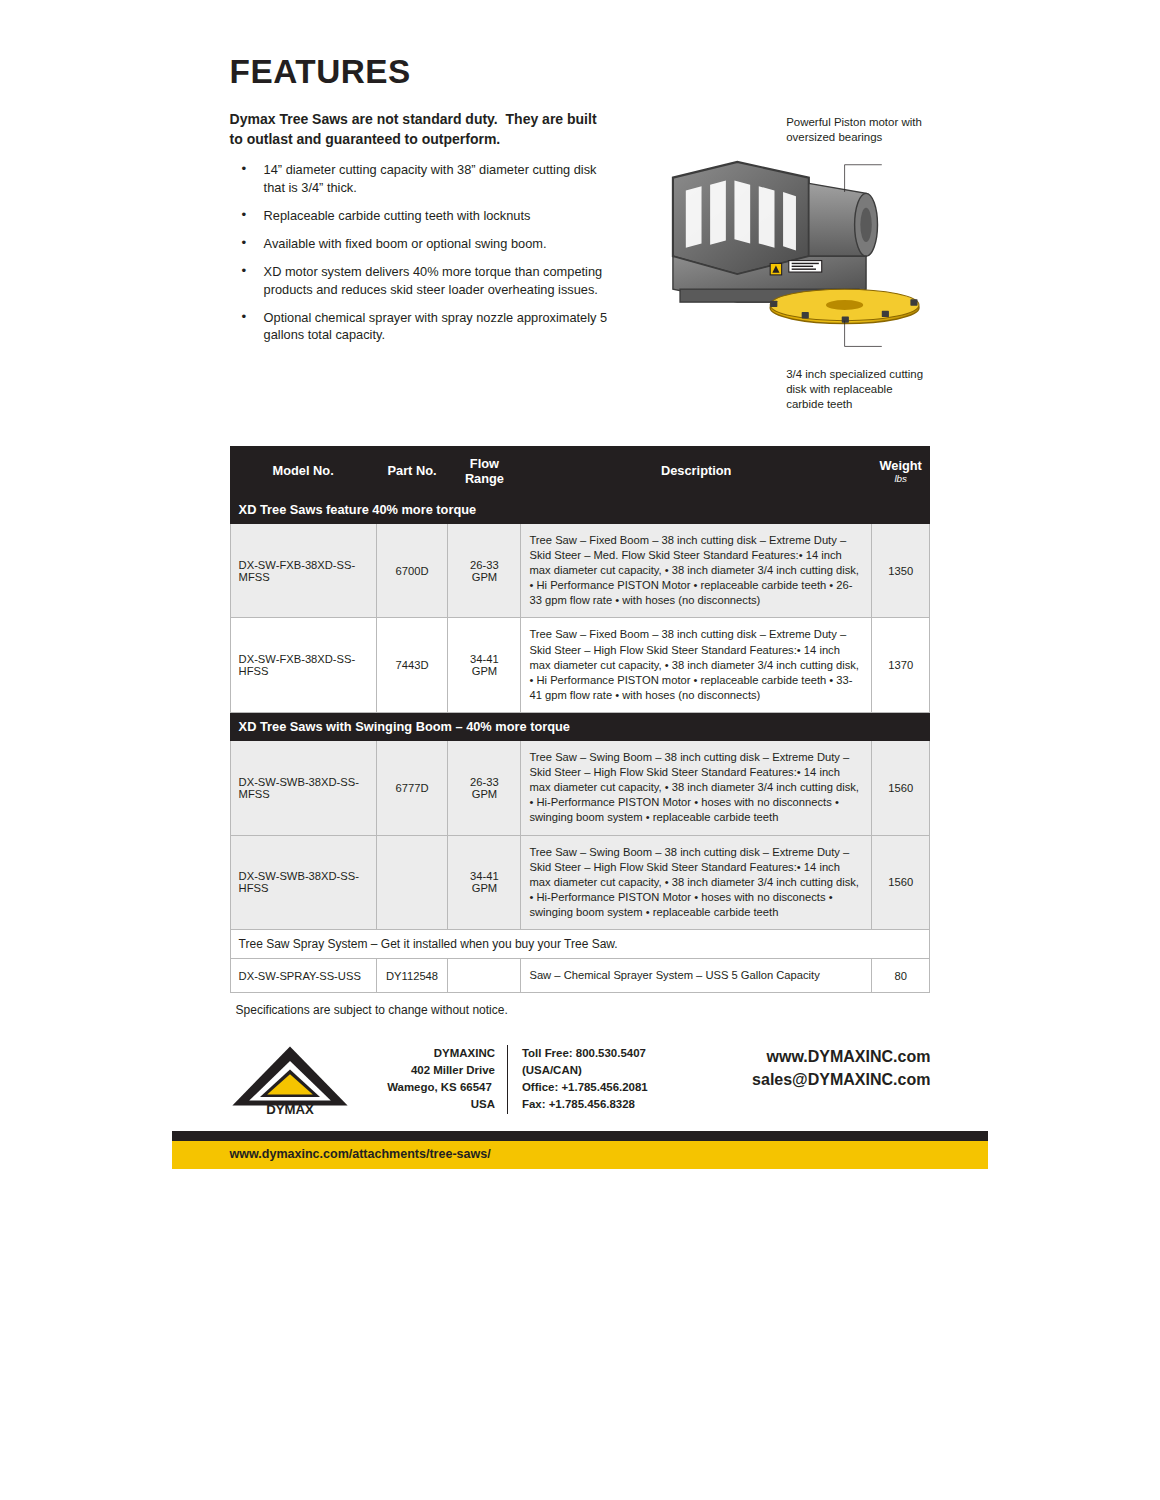Features
Dymax Tree Saws are not standard duty. They are built to outlast and guaranteed to outperform.
14” diameter cutting capacity with 38” diameter cutting disk that is 3/4” thick.
Replaceable carbide cutting teeth with locknuts
Available with fixed boom or optional swing boom.
XD motor system delivers 40% more torque than competing products and reduces skid steer loader overheating issues.
Optional chemical sprayer with spray nozzle approximately 5 gallons total capacity.
Powerful Piston motor with oversized bearings
3/4 inch specialized cutting disk with replaceable carbide teeth
| Model No. | Part No. | Flow Range | Description | Weight lbs |
| --- | --- | --- | --- | --- |
| XD Tree Saws feature 40% more torque |
| DX-SW-FXB-38XD-SS-MFSS | 6700D | 26-33 GPM | Tree Saw – Fixed Boom – 38 inch cutting disk – Extreme Duty – Skid Steer – Med. Flow Skid Steer Standard Features:• 14 inch max diameter cut capacity, • 38 inch diameter 3/4 inch cutting disk, • Hi Performance PISTON Motor • replaceable carbide teeth • 26-33 gpm flow rate • with hoses (no disconnects) | 1350 |
| DX-SW-FXB-38XD-SS-HFSS | 7443D | 34-41 GPM | Tree Saw – Fixed Boom – 38 inch cutting disk – Extreme Duty – Skid Steer – High Flow Skid Steer Standard Features:• 14 inch max diameter cut capacity, • 38 inch diameter 3/4 inch cutting disk, • Hi Performance PISTON motor • replaceable carbide teeth • 33-41 gpm flow rate • with hoses (no disconnects) | 1370 |
| XD Tree Saws with Swinging Boom – 40% more torque |
| DX-SW-SWB-38XD-SS-MFSS | 6777D | 26-33 GPM | Tree Saw – Swing Boom – 38 inch cutting disk – Extreme Duty – Skid Steer – High Flow Skid Steer Standard Features:• 14 inch max diameter cut capacity, • 38 inch diameter 3/4 inch cutting disk, • Hi-Performance PISTON Motor • hoses with no disconnects • swinging boom system • replaceable carbide teeth | 1560 |
| DX-SW-SWB-38XD-SS-HFSS | | 34-41 GPM | Tree Saw – Swing Boom – 38 inch cutting disk – Extreme Duty – Skid Steer – High Flow Skid Steer Standard Features:• 14 inch max diameter cut capacity, • 38 inch diameter 3/4 inch cutting disk, • Hi-Performance PISTON Motor • hoses with no disconects • swinging boom system • replaceable carbide teeth | 1560 |
| Tree Saw Spray System – Get it installed when you buy your Tree Saw. |
| DX-SW-SPRAY-SS-USS | DY112548 | | Saw – Chemical Sprayer System – USS 5 Gallon Capacity | 80 |
Specifications are subject to change without notice.
DYMAX
DYMAXINC
402 Miller Drive
Wamego, KS 66547 USA
Toll Free: 800.530.5407 (USA/CAN)
Office: +1.785.456.2081
Fax: +1.785.456.8328
www.DYMAXINC.com
sales@DYMAXINC.com
www.dymaxinc.com/attachments/tree-saws/